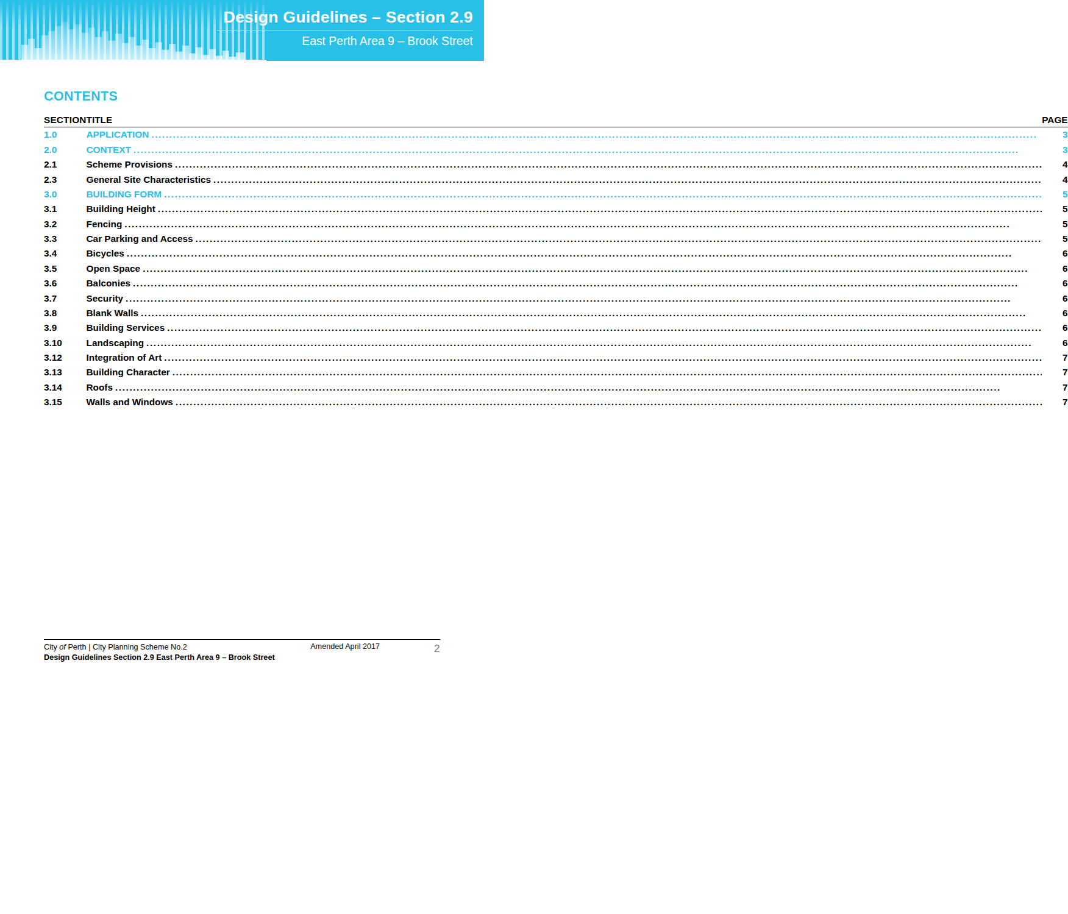Design Guidelines – Section 2.9
East Perth Area 9 – Brook Street
CONTENTS
| SECTION | TITLE | PAGE |
| 1.0 | APPLICATION | 3 |
| 2.0 | CONTEXT | 3 |
| 2.1 | Scheme Provisions | 4 |
| 2.3 | General Site Characteristics | 4 |
| 3.0 | BUILDING FORM | 5 |
| 3.1 | Building Height | 5 |
| 3.2 | Fencing | 5 |
| 3.3 | Car Parking and Access | 5 |
| 3.4 | Bicycles | 6 |
| 3.5 | Open Space | 6 |
| 3.6 | Balconies | 6 |
| 3.7 | Security | 6 |
| 3.8 | Blank Walls | 6 |
| 3.9 | Building Services | 6 |
| 3.10 | Landscaping | 6 |
| 3.12 | Integration of Art | 7 |
| 3.13 | Building Character | 7 |
| 3.14 | Roofs | 7 |
| 3.15 | Walls and Windows | 7 |
City of Perth | City Planning Scheme No.2
Design Guidelines Section 2.9 East Perth Area 9 – Brook Street
Amended April 2017
2